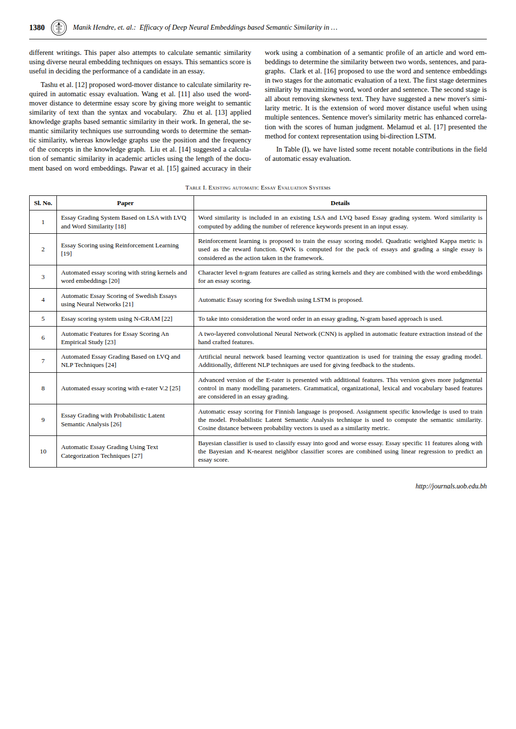1380 Manik Hendre, et. al.: Efficacy of Deep Neural Embeddings based Semantic Similarity in …
different writings. This paper also attempts to calculate semantic similarity using diverse neural embedding techniques on essays. This semantics score is useful in deciding the performance of a candidate in an essay.
Tashu et al. [12] proposed word-mover distance to calculate similarity required in automatic essay evaluation. Wang et al. [11] also used the word-mover distance to determine essay score by giving more weight to semantic similarity of text than the syntax and vocabulary. Zhu et al. [13] applied knowledge graphs based semantic similarity in their work. In general, the semantic similarity techniques use surrounding words to determine the semantic similarity, whereas knowledge graphs use the position and the frequency of the concepts in the knowledge graph. Liu et al. [14] suggested a calculation of semantic similarity in academic articles using the length of the document based on word embeddings. Pawar et al. [15] gained accuracy in their work using a combination of a semantic profile of an article and word embeddings to determine the similarity between two words, sentences, and paragraphs. Clark et al. [16] proposed to use the word and sentence embeddings in two stages for the automatic evaluation of a text. The first stage determines similarity by maximizing word, word order and sentence. The second stage is all about removing skewness text. They have suggested a new mover's similarity metric. It is the extension of word mover distance useful when using multiple sentences. Sentence mover's similarity metric has enhanced correlation with the scores of human judgment. Melamud et al. [17] presented the method for context representation using bi-direction LSTM.
In Table (I), we have listed some recent notable contributions in the field of automatic essay evaluation.
Table I. Existing automatic Essay Evaluation Systems
| Sl. No. | Paper | Details |
| --- | --- | --- |
| 1 | Essay Grading System Based on LSA with LVQ and Word Similarity [18] | Word similarity is included in an existing LSA and LVQ based Essay grading system. Word similarity is computed by adding the number of reference keywords present in an input essay. |
| 2 | Essay Scoring using Reinforcement Learning [19] | Reinforcement learning is proposed to train the essay scoring model. Quadratic weighted Kappa metric is used as the reward function. QWK is computed for the pack of essays and grading a single essay is considered as the action taken in the framework. |
| 3 | Automated essay scoring with string kernels and word embeddings [20] | Character level n-gram features are called as string kernels and they are combined with the word embeddings for an essay scoring. |
| 4 | Automatic Essay Scoring of Swedish Essays using Neural Networks [21] | Automatic Essay scoring for Swedish using LSTM is proposed. |
| 5 | Essay scoring system using N-GRAM [22] | To take into consideration the word order in an essay grading, N-gram based approach is used. |
| 6 | Automatic Features for Essay Scoring An Empirical Study [23] | A two-layered convolutional Neural Network (CNN) is applied in automatic feature extraction instead of the hand crafted features. |
| 7 | Automated Essay Grading Based on LVQ and NLP Techniques [24] | Artificial neural network based learning vector quantization is used for training the essay grading model. Additionally, different NLP techniques are used for giving feedback to the students. |
| 8 | Automated essay scoring with e-rater V.2 [25] | Advanced version of the E-rater is presented with additional features. This version gives more judgmental control in many modelling parameters. Grammatical, organizational, lexical and vocabulary based features are considered in an essay grading. |
| 9 | Essay Grading with Probabilistic Latent Semantic Analysis [26] | Automatic essay scoring for Finnish language is proposed. Assignment specific knowledge is used to train the model. Probabilistic Latent Semantic Analysis technique is used to compute the semantic similarity. Cosine distance between probability vectors is used as a similarity metric. |
| 10 | Automatic Essay Grading Using Text Categorization Techniques [27] | Bayesian classifier is used to classify essay into good and worse essay. Essay specific 11 features along with the Bayesian and K-nearest neighbor classifier scores are combined using linear regression to predict an essay score. |
http://journals.uob.edu.bh